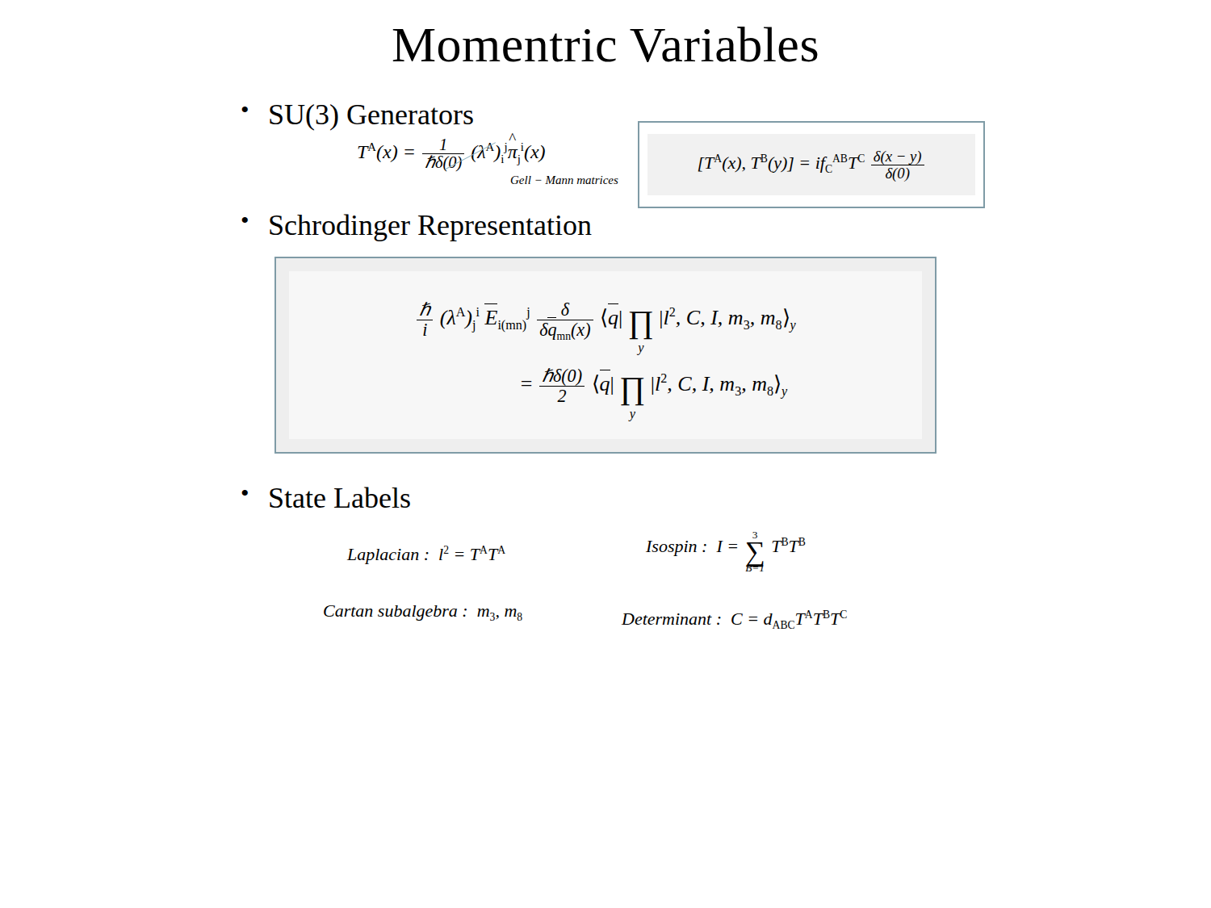Momentric Variables
[TA(x), TB(y)] = ifCABTC δ(x − y) δ(0)
SU(3) Generators
TA(x) = 1 ℏδ(0) (λA)ij πji(x)
Gell − Mann matrices
Schrodinger Representation
ℏ i (λA)ji Ei(mn)j δ δqmn(x) ⟨q| ∏y |l2, C, I, m3, m8⟩y
= ℏδ(0) 2 ⟨q| ∏y |l2, C, I, m3, m8⟩y
State Labels
Laplacian : l2 = TATA
Isospin : I = ∑3 B=1 TBTB
Cartan subalgebra : m3, m8
Determinant : C = dABCTATBTC